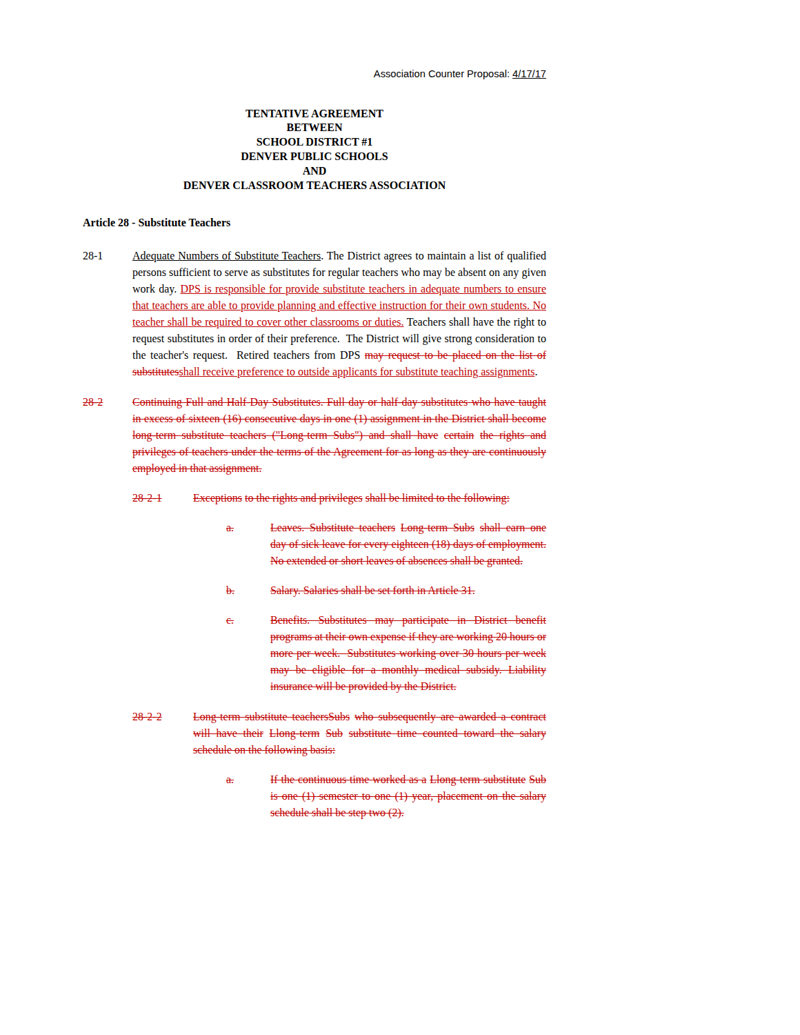Association Counter Proposal: 4/17/17
TENTATIVE AGREEMENT
BETWEEN
SCHOOL DISTRICT #1
DENVER PUBLIC SCHOOLS
AND
DENVER CLASSROOM TEACHERS ASSOCIATION
Article 28 - Substitute Teachers
28-1
Adequate Numbers of Substitute Teachers. The District agrees to maintain a list of qualified persons sufficient to serve as substitutes for regular teachers who may be absent on any given work day. DPS is responsible for provide substitute teachers in adequate numbers to ensure that teachers are able to provide planning and effective instruction for their own students. No teacher shall be required to cover other classrooms or duties. Teachers shall have the right to request substitutes in order of their preference. The District will give strong consideration to the teacher's request. Retired teachers from DPS may request to be placed on the list of substitutes shall receive preference to outside applicants for substitute teaching assignments.
28-2
Continuing Full and Half-Day Substitutes. Full day or half-day substitutes who have taught in excess of sixteen (16) consecutive days in one (1) assignment in the District shall become long-term substitute teachers ("Long-term Subs") and shall have certain the rights and privileges of teachers under the terms of the Agreement for as long as they are continuously employed in that assignment.
28-2-1
Exceptions to the rights and privileges shall be limited to the following:
a.
Leaves. Substitute teachers Long-term Subs shall earn one day of sick leave for every eighteen (18) days of employment. No extended or short leaves of absences shall be granted.
b.
Salary. Salaries shall be set forth in Article 31.
c.
Benefits. Substitutes may participate in District benefit programs at their own expense if they are working 20 hours or more per week. Substitutes working over 30 hours per week may be eligible for a monthly medical subsidy. Liability insurance will be provided by the District.
28-2-2
Long-term substitute teachers Subs who subsequently are awarded a contract will have their Llong-term Sub substitute time counted toward the salary schedule on the following basis:
a.
If the continuous time worked as a Llong-term substitute Sub is one (1) semester to one (1) year, placement on the salary schedule shall be step two (2).